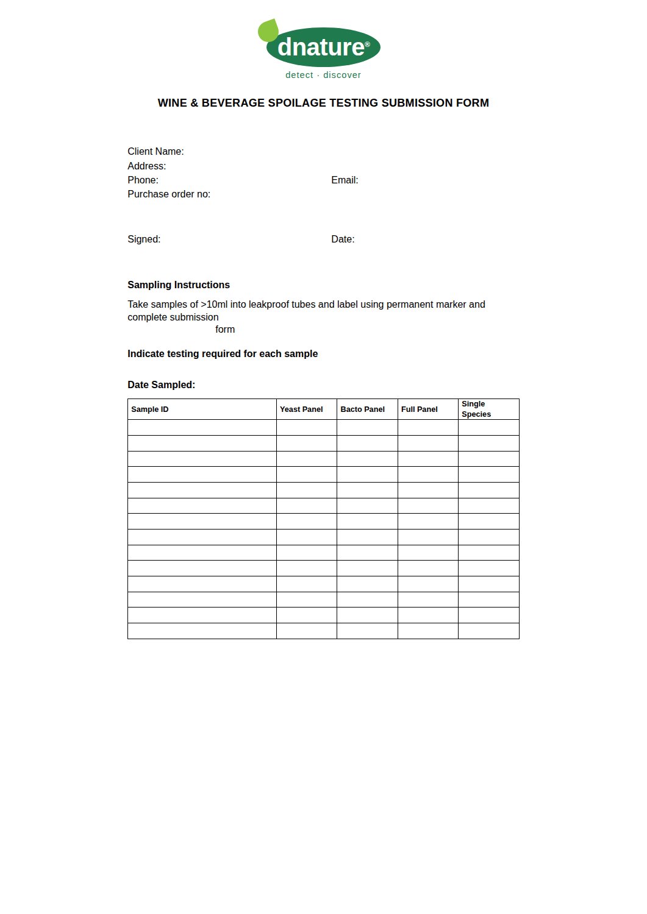dnature®
detect · discover
WINE & BEVERAGE SPOILAGE TESTING SUBMISSION FORM
Client Name:
Address:
Phone:
Email:
Purchase order no:
Signed:
Date:
Sampling Instructions
Take samples of >10ml into leakproof tubes and label using permanent marker and complete submission form
Indicate testing required for each sample
Date Sampled:
| Sample ID | Yeast Panel | Bacto Panel | Full Panel | Single Species |
| --- | --- | --- | --- | --- |